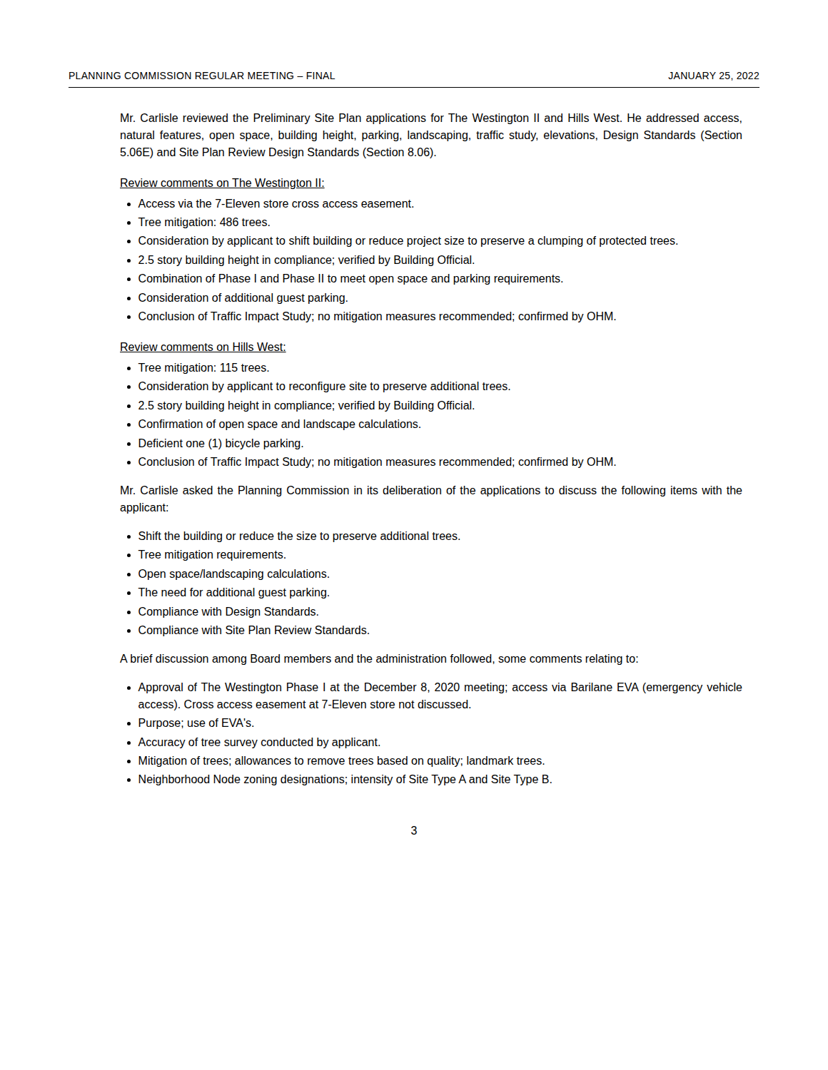PLANNING COMMISSION REGULAR MEETING – FINAL JANUARY 25, 2022
Mr. Carlisle reviewed the Preliminary Site Plan applications for The Westington II and Hills West. He addressed access, natural features, open space, building height, parking, landscaping, traffic study, elevations, Design Standards (Section 5.06E) and Site Plan Review Design Standards (Section 8.06).
Review comments on The Westington II:
Access via the 7-Eleven store cross access easement.
Tree mitigation: 486 trees.
Consideration by applicant to shift building or reduce project size to preserve a clumping of protected trees.
2.5 story building height in compliance; verified by Building Official.
Combination of Phase I and Phase II to meet open space and parking requirements.
Consideration of additional guest parking.
Conclusion of Traffic Impact Study; no mitigation measures recommended; confirmed by OHM.
Review comments on Hills West:
Tree mitigation: 115 trees.
Consideration by applicant to reconfigure site to preserve additional trees.
2.5 story building height in compliance; verified by Building Official.
Confirmation of open space and landscape calculations.
Deficient one (1) bicycle parking.
Conclusion of Traffic Impact Study; no mitigation measures recommended; confirmed by OHM.
Mr. Carlisle asked the Planning Commission in its deliberation of the applications to discuss the following items with the applicant:
Shift the building or reduce the size to preserve additional trees.
Tree mitigation requirements.
Open space/landscaping calculations.
The need for additional guest parking.
Compliance with Design Standards.
Compliance with Site Plan Review Standards.
A brief discussion among Board members and the administration followed, some comments relating to:
Approval of The Westington Phase I at the December 8, 2020 meeting; access via Barilane EVA (emergency vehicle access). Cross access easement at 7-Eleven store not discussed.
Purpose; use of EVA's.
Accuracy of tree survey conducted by applicant.
Mitigation of trees; allowances to remove trees based on quality; landmark trees.
Neighborhood Node zoning designations; intensity of Site Type A and Site Type B.
3